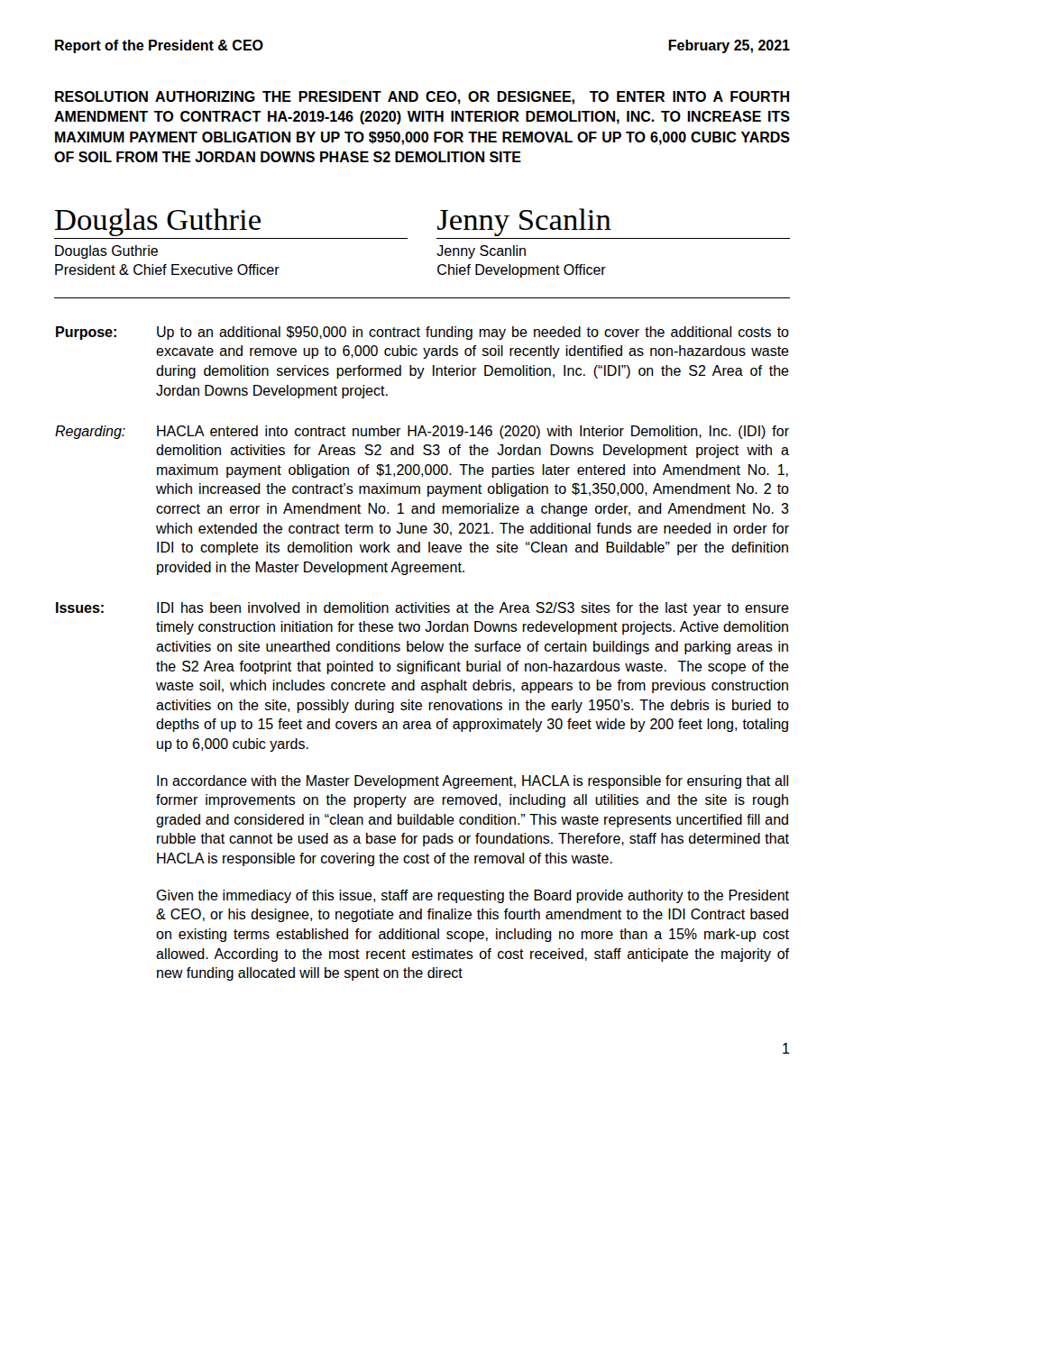Report of the President & CEO February 25, 2021
RESOLUTION AUTHORIZING THE PRESIDENT AND CEO, OR DESIGNEE, TO ENTER INTO A FOURTH AMENDMENT TO CONTRACT HA-2019-146 (2020) WITH INTERIOR DEMOLITION, INC. TO INCREASE ITS MAXIMUM PAYMENT OBLIGATION BY UP TO $950,000 FOR THE REMOVAL OF UP TO 6,000 CUBIC YARDS OF SOIL FROM THE JORDAN DOWNS PHASE S2 DEMOLITION SITE
Douglas Guthrie
Douglas Guthrie
President & Chief Executive Officer
Jenny Scanlin
Jenny Scanlin
Chief Development Officer
| Purpose: | Up to an additional $950,000 in contract funding may be needed to cover the additional costs to excavate and remove up to 6,000 cubic yards of soil recently identified as non-hazardous waste during demolition services performed by Interior Demolition, Inc. (“IDI”) on the S2 Area of the Jordan Downs Development project. |
| Regarding: | HACLA entered into contract number HA-2019-146 (2020) with Interior Demolition, Inc. (IDI) for demolition activities for Areas S2 and S3 of the Jordan Downs Development project with a maximum payment obligation of $1,200,000. The parties later entered into Amendment No. 1, which increased the contract’s maximum payment obligation to $1,350,000, Amendment No. 2 to correct an error in Amendment No. 1 and memorialize a change order, and Amendment No. 3 which extended the contract term to June 30, 2021. The additional funds are needed in order for IDI to complete its demolition work and leave the site “Clean and Buildable” per the definition provided in the Master Development Agreement. |
| Issues: | IDI has been involved in demolition activities at the Area S2/S3 sites for the last year to ensure timely construction initiation for these two Jordan Downs redevelopment projects. Active demolition activities on site unearthed conditions below the surface of certain buildings and parking areas in the S2 Area footprint that pointed to significant burial of non-hazardous waste. The scope of the waste soil, which includes concrete and asphalt debris, appears to be from previous construction activities on the site, possibly during site renovations in the early 1950’s. The debris is buried to depths of up to 15 feet and covers an area of approximately 30 feet wide by 200 feet long, totaling up to 6,000 cubic yards. In accordance with the Master Development Agreement, HACLA is responsible for ensuring that all former improvements on the property are removed, including all utilities and the site is rough graded and considered in “clean and buildable condition.” This waste represents uncertified fill and rubble that cannot be used as a base for pads or foundations. Therefore, staff has determined that HACLA is responsible for covering the cost of the removal of this waste. Given the immediacy of this issue, staff are requesting the Board provide authority to the President & CEO, or his designee, to negotiate and finalize this fourth amendment to the IDI Contract based on existing terms established for additional scope, including no more than a 15% mark-up cost allowed. According to the most recent estimates of cost received, staff anticipate the majority of new funding allocated will be spent on the direct |
1